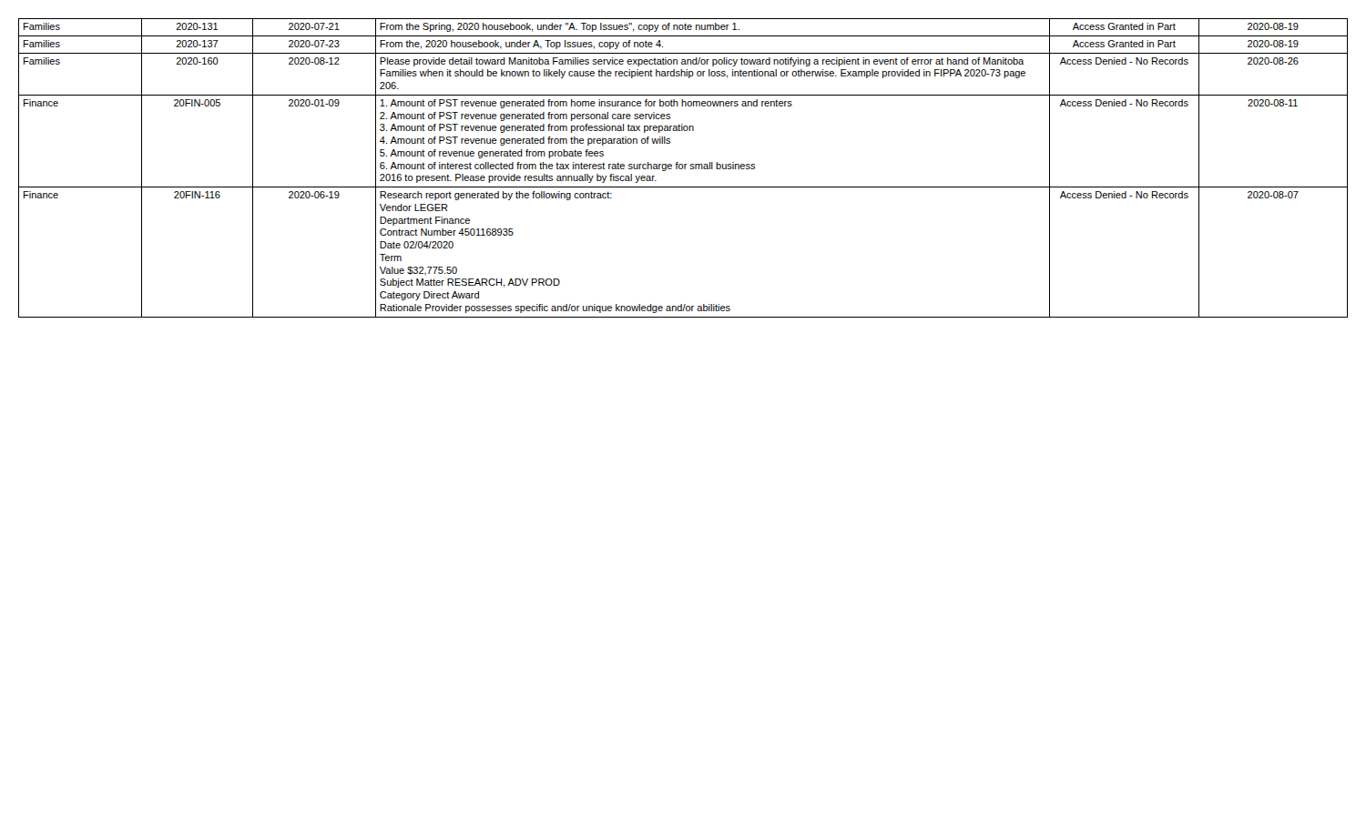| Families | 2020-131 | 2020-07-21 | From the Spring, 2020 housebook, under "A. Top Issues", copy of note number 1. | Access Granted in Part | 2020-08-19 |
| Families | 2020-137 | 2020-07-23 | From the, 2020 housebook, under A, Top Issues, copy of note 4. | Access Granted in Part | 2020-08-19 |
| Families | 2020-160 | 2020-08-12 | Please provide detail toward Manitoba Families service expectation and/or policy toward notifying a recipient in event of error at hand of Manitoba Families when it should be known to likely cause the recipient hardship or loss, intentional or otherwise. Example provided in FIPPA 2020-73 page 206. | Access Denied - No Records | 2020-08-26 |
| Finance | 20FIN-005 | 2020-01-09 | 1. Amount of PST revenue generated from home insurance for both homeowners and renters 2. Amount of PST revenue generated from personal care services 3. Amount of PST revenue generated from professional tax preparation 4. Amount of PST revenue generated from the preparation of wills 5. Amount of revenue generated from probate fees 6. Amount of interest collected from the tax interest rate surcharge for small business 2016 to present. Please provide results annually by fiscal year. | Access Denied - No Records | 2020-08-11 |
| Finance | 20FIN-116 | 2020-06-19 | Research report generated by the following contract: Vendor LEGER Department Finance Contract Number 4501168935 Date 02/04/2020 Term Value $32,775.50 Subject Matter RESEARCH, ADV PROD Category Direct Award Rationale Provider possesses specific and/or unique knowledge and/or abilities | Access Denied - No Records | 2020-08-07 |